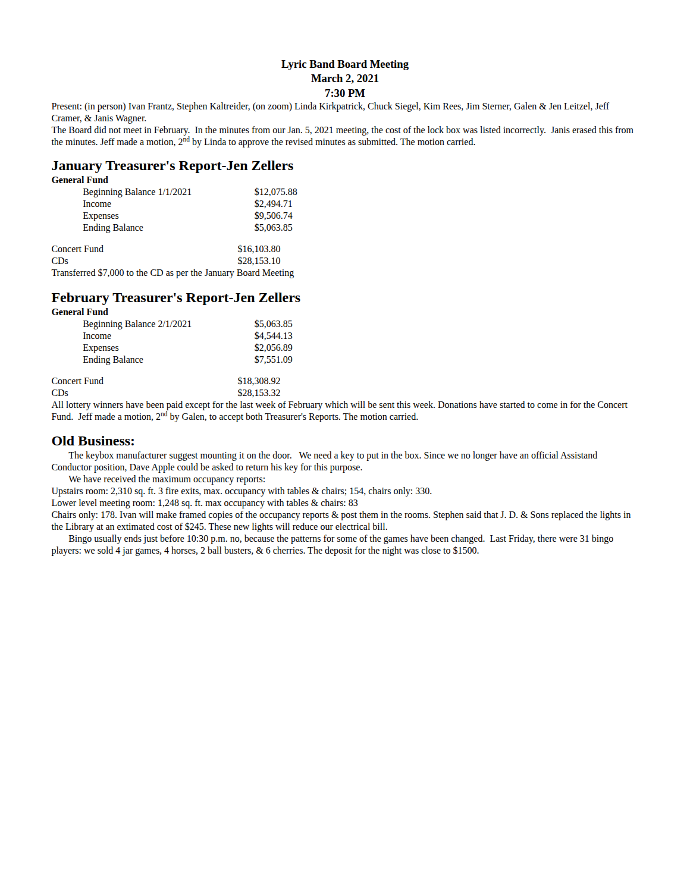Lyric Band Board Meeting March 2, 2021 7:30 PM
Present: (in person) Ivan Frantz, Stephen Kaltreider, (on zoom) Linda Kirkpatrick, Chuck Siegel, Kim Rees, Jim Sterner, Galen & Jen Leitzel, Jeff Cramer, & Janis Wagner.
The Board did not meet in February. In the minutes from our Jan. 5, 2021 meeting, the cost of the lock box was listed incorrectly. Janis erased this from the minutes. Jeff made a motion, 2nd by Linda to approve the revised minutes as submitted. The motion carried.
January Treasurer's Report-Jen Zellers
General Fund
| Beginning Balance 1/1/2021 | $12,075.88 |
| Income | $2,494.71 |
| Expenses | $9,506.74 |
| Ending Balance | $5,063.85 |
| Concert Fund | $16,103.80 |
| CDs | $28,153.10 |
Transferred $7,000 to the CD as per the January Board Meeting
February Treasurer's Report-Jen Zellers
General Fund
| Beginning Balance 2/1/2021 | $5,063.85 |
| Income | $4,544.13 |
| Expenses | $2,056.89 |
| Ending Balance | $7,551.09 |
| Concert Fund | $18,308.92 |
| CDs | $28,153.32 |
All lottery winners have been paid except for the last week of February which will be sent this week. Donations have started to come in for the Concert Fund. Jeff made a motion, 2nd by Galen, to accept both Treasurer's Reports. The motion carried.
Old Business:
The keybox manufacturer suggest mounting it on the door. We need a key to put in the box. Since we no longer have an official Assistand Conductor position, Dave Apple could be asked to return his key for this purpose.
We have received the maximum occupancy reports:
Upstairs room: 2,310 sq. ft. 3 fire exits, max. occupancy with tables & chairs; 154, chairs only: 330.
Lower level meeting room: 1,248 sq. ft. max occupancy with tables & chairs: 83
Chairs only: 178. Ivan will make framed copies of the occupancy reports & post them in the rooms. Stephen said that J. D. & Sons replaced the lights in the Library at an extimated cost of $245. These new lights will reduce our electrical bill.
Bingo usually ends just before 10:30 p.m. no, because the patterns for some of the games have been changed. Last Friday, there were 31 bingo players: we sold 4 jar games, 4 horses, 2 ball busters, & 6 cherries. The deposit for the night was close to $1500.